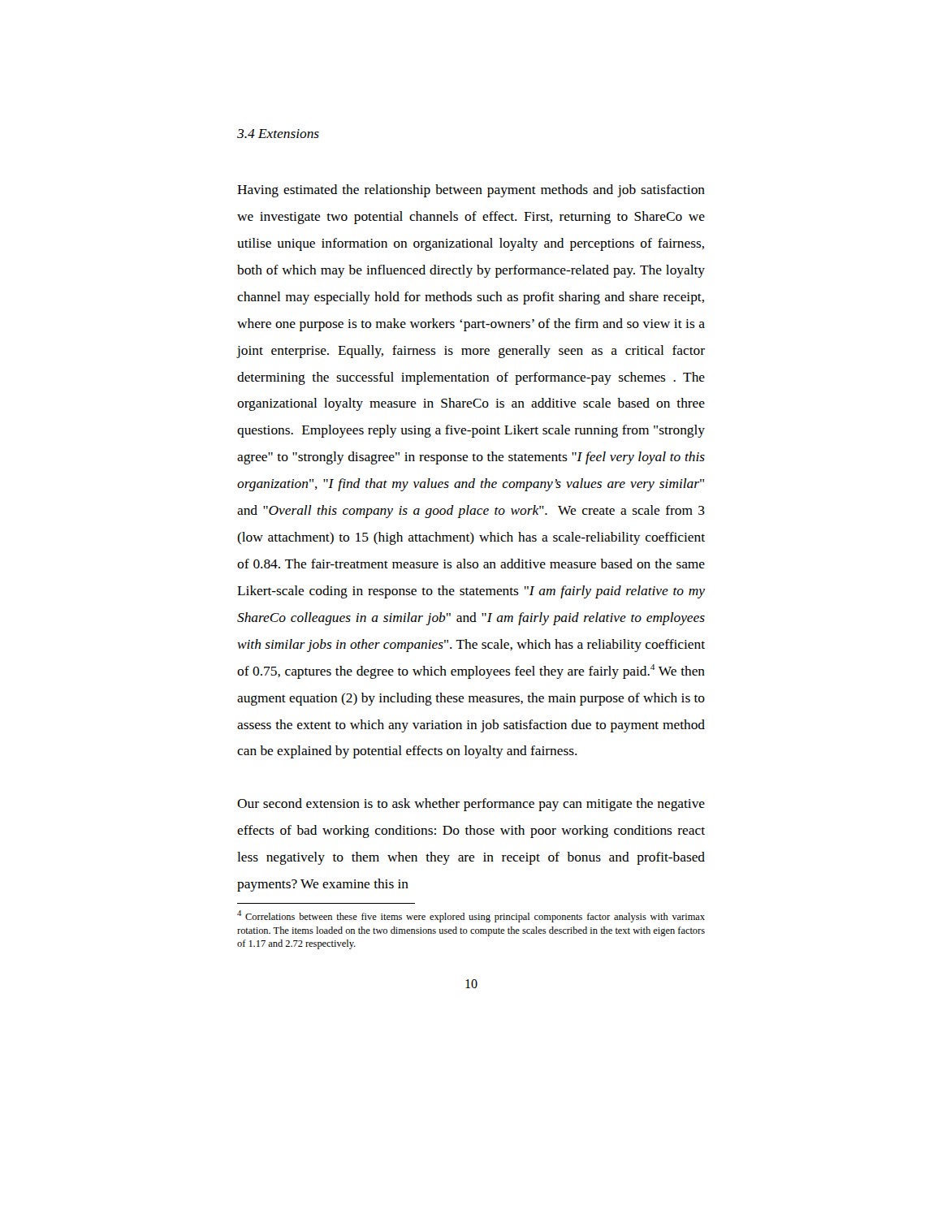3.4 Extensions
Having estimated the relationship between payment methods and job satisfaction we investigate two potential channels of effect. First, returning to ShareCo we utilise unique information on organizational loyalty and perceptions of fairness, both of which may be influenced directly by performance-related pay. The loyalty channel may especially hold for methods such as profit sharing and share receipt, where one purpose is to make workers ‘part-owners’ of the firm and so view it is a joint enterprise. Equally, fairness is more generally seen as a critical factor determining the successful implementation of performance-pay schemes . The organizational loyalty measure in ShareCo is an additive scale based on three questions. Employees reply using a five-point Likert scale running from "strongly agree" to "strongly disagree" in response to the statements "I feel very loyal to this organization", "I find that my values and the company’s values are very similar" and "Overall this company is a good place to work". We create a scale from 3 (low attachment) to 15 (high attachment) which has a scale-reliability coefficient of 0.84. The fair-treatment measure is also an additive measure based on the same Likert-scale coding in response to the statements "I am fairly paid relative to my ShareCo colleagues in a similar job" and "I am fairly paid relative to employees with similar jobs in other companies". The scale, which has a reliability coefficient of 0.75, captures the degree to which employees feel they are fairly paid.4 We then augment equation (2) by including these measures, the main purpose of which is to assess the extent to which any variation in job satisfaction due to payment method can be explained by potential effects on loyalty and fairness.
Our second extension is to ask whether performance pay can mitigate the negative effects of bad working conditions: Do those with poor working conditions react less negatively to them when they are in receipt of bonus and profit-based payments? We examine this in
4 Correlations between these five items were explored using principal components factor analysis with varimax rotation. The items loaded on the two dimensions used to compute the scales described in the text with eigen factors of 1.17 and 2.72 respectively.
10